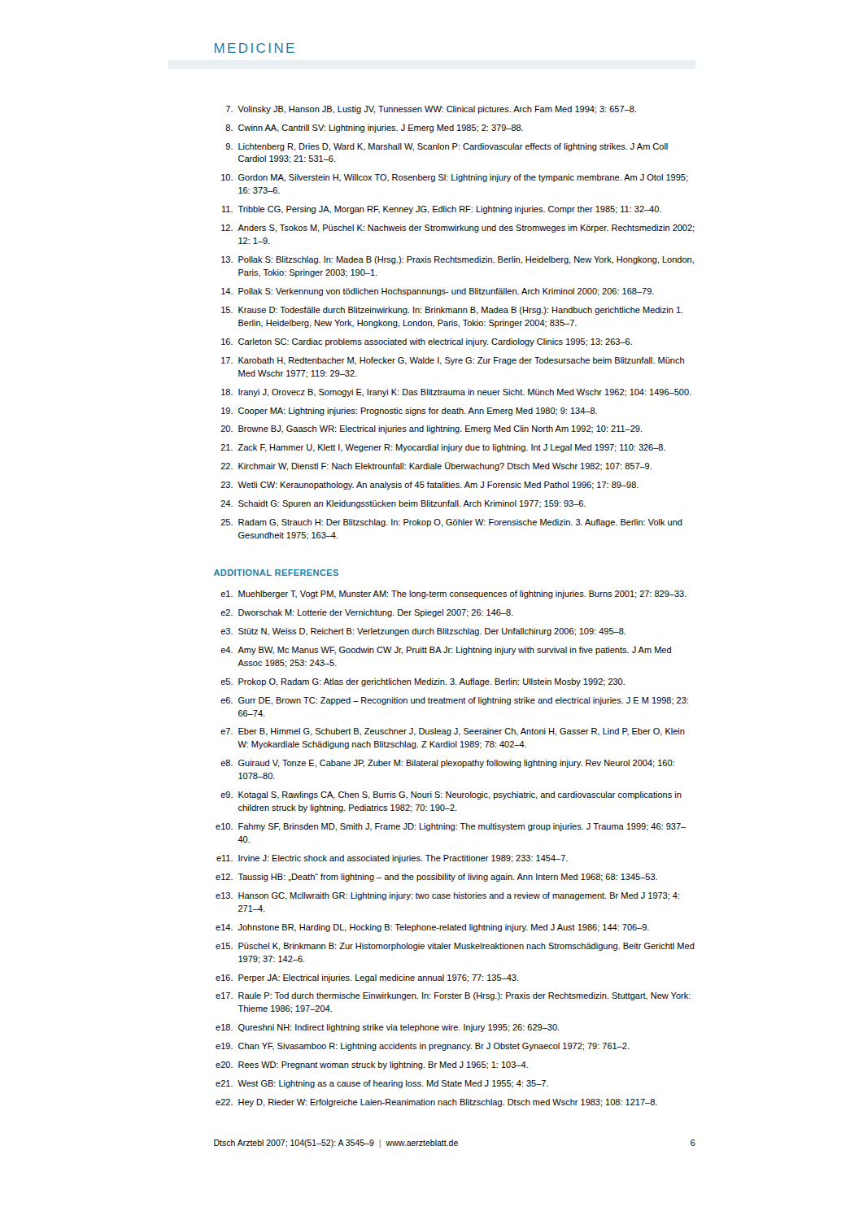MEDICINE
7. Volinsky JB, Hanson JB, Lustig JV, Tunnessen WW: Clinical pictures. Arch Fam Med 1994; 3: 657–8.
8. Cwinn AA, Cantrill SV: Lightning injuries. J Emerg Med 1985; 2: 379–88.
9. Lichtenberg R, Dries D, Ward K, Marshall W, Scanlon P: Cardiovascular effects of lightning strikes. J Am Coll Cardiol 1993; 21: 531–6.
10. Gordon MA, Silverstein H, Willcox TO, Rosenberg Sl: Lightning injury of the tympanic membrane. Am J Otol 1995; 16: 373–6.
11. Tribble CG, Persing JA, Morgan RF, Kenney JG, Edlich RF: Lightning injuries. Compr ther 1985; 11: 32–40.
12. Anders S, Tsokos M, Püschel K: Nachweis der Stromwirkung und des Stromweges im Körper. Rechtsmedizin 2002; 12: 1–9.
13. Pollak S: Blitzschlag. In: Madea B (Hrsg.): Praxis Rechtsmedizin. Berlin, Heidelberg, New York, Hongkong, London, Paris, Tokio: Springer 2003; 190–1.
14. Pollak S: Verkennung von tödlichen Hochspannungs- und Blitzunfällen. Arch Kriminol 2000; 206: 168–79.
15. Krause D: Todesfälle durch Blitzeinwirkung. In: Brinkmann B, Madea B (Hrsg.): Handbuch gerichtliche Medizin 1. Berlin, Heidelberg, New York, Hongkong, London, Paris, Tokio: Springer 2004; 835–7.
16. Carleton SC: Cardiac problems associated with electrical injury. Cardiology Clinics 1995; 13: 263–6.
17. Karobath H, Redtenbacher M, Hofecker G, Walde I, Syre G: Zur Frage der Todesursache beim Blitzunfall. Münch Med Wschr 1977; 119: 29–32.
18. Iranyi J, Orovecz B, Somogyi E, Iranyi K: Das Blitztrauma in neuer Sicht. Münch Med Wschr 1962; 104: 1496–500.
19. Cooper MA: Lightning injuries: Prognostic signs for death. Ann Emerg Med 1980; 9: 134–8.
20. Browne BJ, Gaasch WR: Electrical injuries and lightning. Emerg Med Clin North Am 1992; 10: 211–29.
21. Zack F, Hammer U, Klett I, Wegener R: Myocardial injury due to lightning. Int J Legal Med 1997; 110: 326–8.
22. Kirchmair W, Dienstl F: Nach Elektrounfall: Kardiale Überwachung? Dtsch Med Wschr 1982; 107: 857–9.
23. Wetli CW: Keraunopathology. An analysis of 45 fatalities. Am J Forensic Med Pathol 1996; 17: 89–98.
24. Schaidt G: Spuren an Kleidungsstücken beim Blitzunfall. Arch Kriminol 1977; 159: 93–6.
25. Radam G, Strauch H: Der Blitzschlag. In: Prokop O, Göhler W: Forensische Medizin. 3. Auflage. Berlin: Volk und Gesundheit 1975; 163–4.
ADDITIONAL REFERENCES
e1. Muehlberger T, Vogt PM, Munster AM: The long-term consequences of lightning injuries. Burns 2001; 27: 829–33.
e2. Dworschak M: Lotterie der Vernichtung. Der Spiegel 2007; 26: 146–8.
e3. Stütz N, Weiss D, Reichert B: Verletzungen durch Blitzschlag. Der Unfallchirurg 2006; 109: 495–8.
e4. Amy BW, Mc Manus WF, Goodwin CW Jr, Pruitt BA Jr: Lightning injury with survival in five patients. J Am Med Assoc 1985; 253: 243–5.
e5. Prokop O, Radam G: Atlas der gerichtlichen Medizin. 3. Auflage. Berlin: Ullstein Mosby 1992; 230.
e6. Gurr DE, Brown TC: Zapped – Recognition und treatment of lightning strike and electrical injuries. J E M 1998; 23: 66–74.
e7. Eber B, Himmel G, Schubert B, Zeuschner J, Dusleag J, Seerainer Ch, Antoni H, Gasser R, Lind P, Eber O, Klein W: Myokardiale Schädigung nach Blitzschlag. Z Kardiol 1989; 78: 402–4.
e8. Guiraud V, Tonze E, Cabane JP, Zuber M: Bilateral plexopathy following lightning injury. Rev Neurol 2004; 160: 1078–80.
e9. Kotagal S, Rawlings CA, Chen S, Burris G, Nouri S: Neurologic, psychiatric, and cardiovascular complications in children struck by lightning. Pediatrics 1982; 70: 190–2.
e10. Fahmy SF, Brinsden MD, Smith J, Frame JD: Lightning: The multisystem group injuries. J Trauma 1999; 46: 937–40.
e11. Irvine J: Electric shock and associated injuries. The Practitioner 1989; 233: 1454–7.
e12. Taussig HB: „Death“ from lightning – and the possibility of living again. Ann Intern Med 1968; 68: 1345–53.
e13. Hanson GC, Mcllwraith GR: Lightning injury: two case histories and a review of management. Br Med J 1973; 4: 271–4.
e14. Johnstone BR, Harding DL, Hocking B: Telephone-related lightning injury. Med J Aust 1986; 144: 706–9.
e15. Püschel K, Brinkmann B: Zur Histomorphologie vitaler Muskelreaktionen nach Stromschädigung. Beitr Gerichtl Med 1979; 37: 142–6.
e16. Perper JA: Electrical injuries. Legal medicine annual 1976; 77: 135–43.
e17. Raule P: Tod durch thermische Einwirkungen. In: Forster B (Hrsg.): Praxis der Rechtsmedizin. Stuttgart, New York: Thieme 1986; 197–204.
e18. Qureshni NH: Indirect lightning strike via telephone wire. Injury 1995; 26: 629–30.
e19. Chan YF, Sivasamboo R: Lightning accidents in pregnancy. Br J Obstet Gynaecol 1972; 79: 761–2.
e20. Rees WD: Pregnant woman struck by lightning. Br Med J 1965; 1: 103–4.
e21. West GB: Lightning as a cause of hearing loss. Md State Med J 1955; 4: 35–7.
e22. Hey D, Rieder W: Erfolgreiche Laien-Reanimation nach Blitzschlag. Dtsch med Wschr 1983; 108: 1217–8.
Dtsch Arztebl 2007; 104(51–52): A 3545–9|www.aerzteblatt.de
6